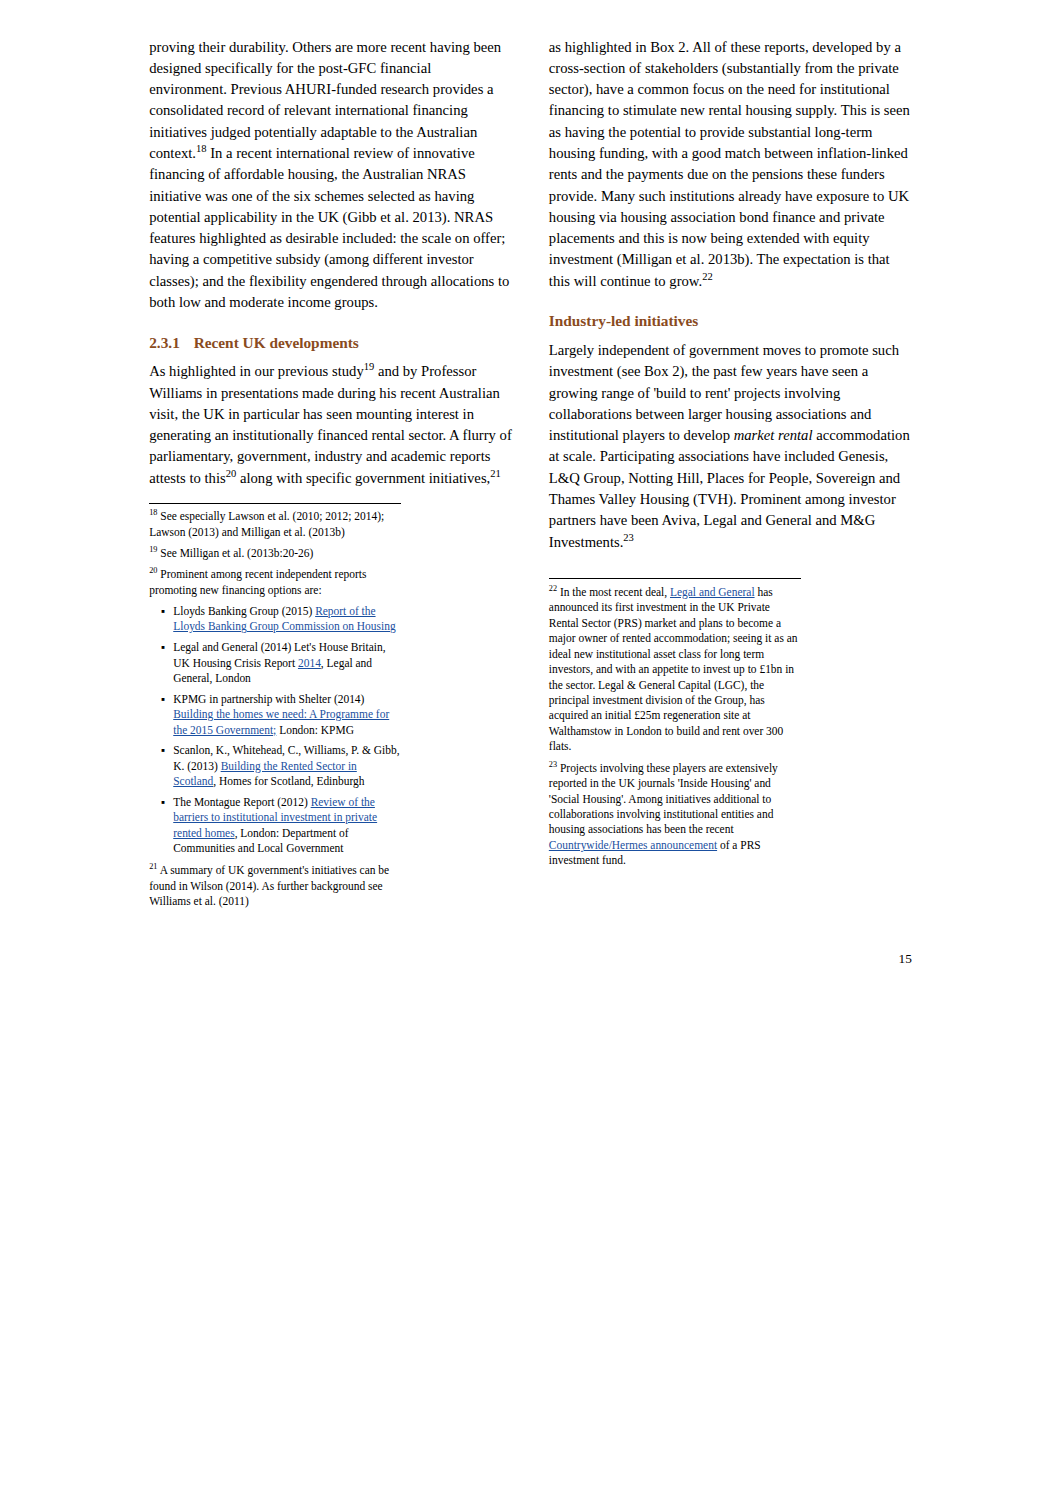proving their durability. Others are more recent having been designed specifically for the post-GFC financial environment. Previous AHURI-funded research provides a consolidated record of relevant international financing initiatives judged potentially adaptable to the Australian context.18 In a recent international review of innovative financing of affordable housing, the Australian NRAS initiative was one of the six schemes selected as having potential applicability in the UK (Gibb et al. 2013). NRAS features highlighted as desirable included: the scale on offer; having a competitive subsidy (among different investor classes); and the flexibility engendered through allocations to both low and moderate income groups.
2.3.1 Recent UK developments
As highlighted in our previous study19 and by Professor Williams in presentations made during his recent Australian visit, the UK in particular has seen mounting interest in generating an institutionally financed rental sector. A flurry of parliamentary, government, industry and academic reports attests to this20 along with specific government initiatives,21
18 See especially Lawson et al. (2010; 2012; 2014); Lawson (2013) and Milligan et al. (2013b)
19 See Milligan et al. (2013b:20-26)
20 Prominent among recent independent reports promoting new financing options are:
Lloyds Banking Group (2015) Report of the Lloyds Banking Group Commission on Housing
Legal and General (2014) Let's House Britain, UK Housing Crisis Report 2014, Legal and General, London
KPMG in partnership with Shelter (2014) Building the homes we need: A Programme for the 2015 Government; London: KPMG
Scanlon, K., Whitehead, C., Williams, P. & Gibb, K. (2013) Building the Rented Sector in Scotland, Homes for Scotland, Edinburgh
The Montague Report (2012) Review of the barriers to institutional investment in private rented homes, London: Department of Communities and Local Government
21 A summary of UK government's initiatives can be found in Wilson (2014). As further background see Williams et al. (2011)
as highlighted in Box 2. All of these reports, developed by a cross-section of stakeholders (substantially from the private sector), have a common focus on the need for institutional financing to stimulate new rental housing supply. This is seen as having the potential to provide substantial long-term housing funding, with a good match between inflation-linked rents and the payments due on the pensions these funders provide. Many such institutions already have exposure to UK housing via housing association bond finance and private placements and this is now being extended with equity investment (Milligan et al. 2013b). The expectation is that this will continue to grow.22
Industry-led initiatives
Largely independent of government moves to promote such investment (see Box 2), the past few years have seen a growing range of 'build to rent' projects involving collaborations between larger housing associations and institutional players to develop market rental accommodation at scale. Participating associations have included Genesis, L&Q Group, Notting Hill, Places for People, Sovereign and Thames Valley Housing (TVH). Prominent among investor partners have been Aviva, Legal and General and M&G Investments.23
22 In the most recent deal, Legal and General has announced its first investment in the UK Private Rental Sector (PRS) market and plans to become a major owner of rented accommodation; seeing it as an ideal new institutional asset class for long term investors, and with an appetite to invest up to £1bn in the sector. Legal & General Capital (LGC), the principal investment division of the Group, has acquired an initial £25m regeneration site at Walthamstow in London to build and rent over 300 flats.
23 Projects involving these players are extensively reported in the UK journals 'Inside Housing' and 'Social Housing'. Among initiatives additional to collaborations involving institutional entities and housing associations has been the recent Countrywide/Hermes announcement of a PRS investment fund.
15